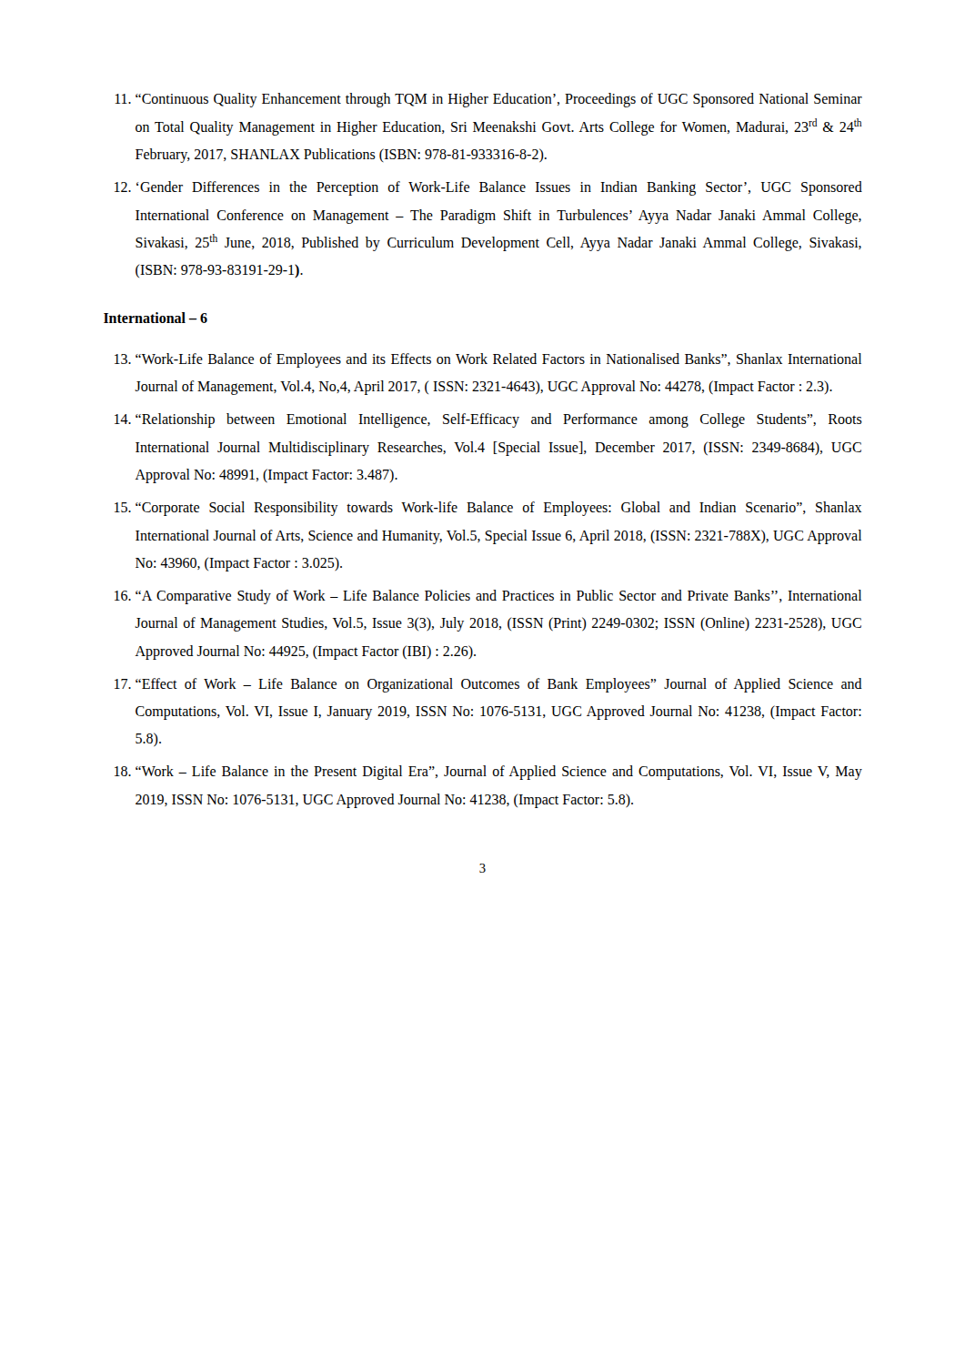“Continuous Quality Enhancement through TQM in Higher Education’, Proceedings of UGC Sponsored National Seminar on Total Quality Management in Higher Education, Sri Meenakshi Govt. Arts College for Women, Madurai, 23rd & 24th February, 2017, SHANLAX Publications (ISBN: 978-81-933316-8-2).
‘Gender Differences in the Perception of Work-Life Balance Issues in Indian Banking Sector’, UGC Sponsored International Conference on Management – The Paradigm Shift in Turbulences’ Ayya Nadar Janaki Ammal College, Sivakasi, 25th June, 2018, Published by Curriculum Development Cell, Ayya Nadar Janaki Ammal College, Sivakasi, (ISBN: 978-93-83191-29-1).
International – 6
“Work-Life Balance of Employees and its Effects on Work Related Factors in Nationalised Banks”, Shanlax International Journal of Management, Vol.4, No,4, April 2017, ( ISSN: 2321-4643), UGC Approval No: 44278, (Impact Factor : 2.3).
“Relationship between Emotional Intelligence, Self-Efficacy and Performance among College Students”, Roots International Journal Multidisciplinary Researches, Vol.4 [Special Issue], December 2017, (ISSN: 2349-8684), UGC Approval No: 48991, (Impact Factor: 3.487).
“Corporate Social Responsibility towards Work-life Balance of Employees: Global and Indian Scenario”, Shanlax International Journal of Arts, Science and Humanity, Vol.5, Special Issue 6, April 2018, (ISSN: 2321-788X), UGC Approval No: 43960, (Impact Factor : 3.025).
“A Comparative Study of Work – Life Balance Policies and Practices in Public Sector and Private Banks’’, International Journal of Management Studies, Vol.5, Issue 3(3), July 2018, (ISSN (Print) 2249-0302; ISSN (Online) 2231-2528), UGC Approved Journal No: 44925, (Impact Factor (IBI) : 2.26).
“Effect of Work – Life Balance on Organizational Outcomes of Bank Employees” Journal of Applied Science and Computations, Vol. VI, Issue I, January 2019, ISSN No: 1076-5131, UGC Approved Journal No: 41238, (Impact Factor: 5.8).
“Work – Life Balance in the Present Digital Era”, Journal of Applied Science and Computations, Vol. VI, Issue V, May 2019, ISSN No: 1076-5131, UGC Approved Journal No: 41238, (Impact Factor: 5.8).
3